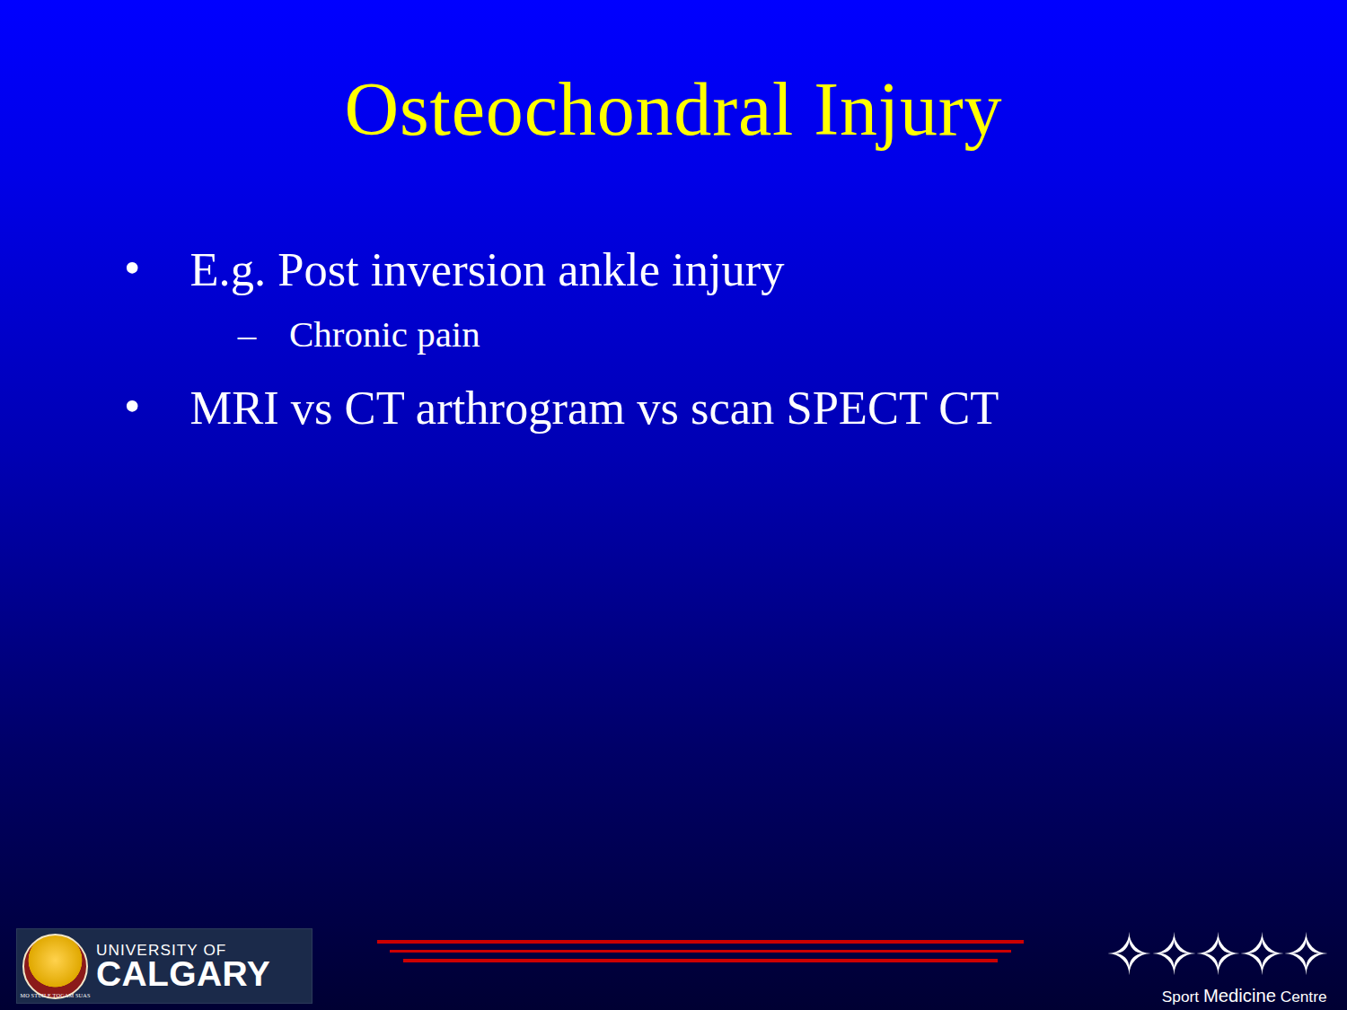Osteochondral Injury
E.g. Post inversion ankle injury
Chronic pain
MRI vs CT arthrogram vs scan SPECT CT
UNIVERSITY OF CALGARY
✧✧✧✧✧
Sport Medicine Centre